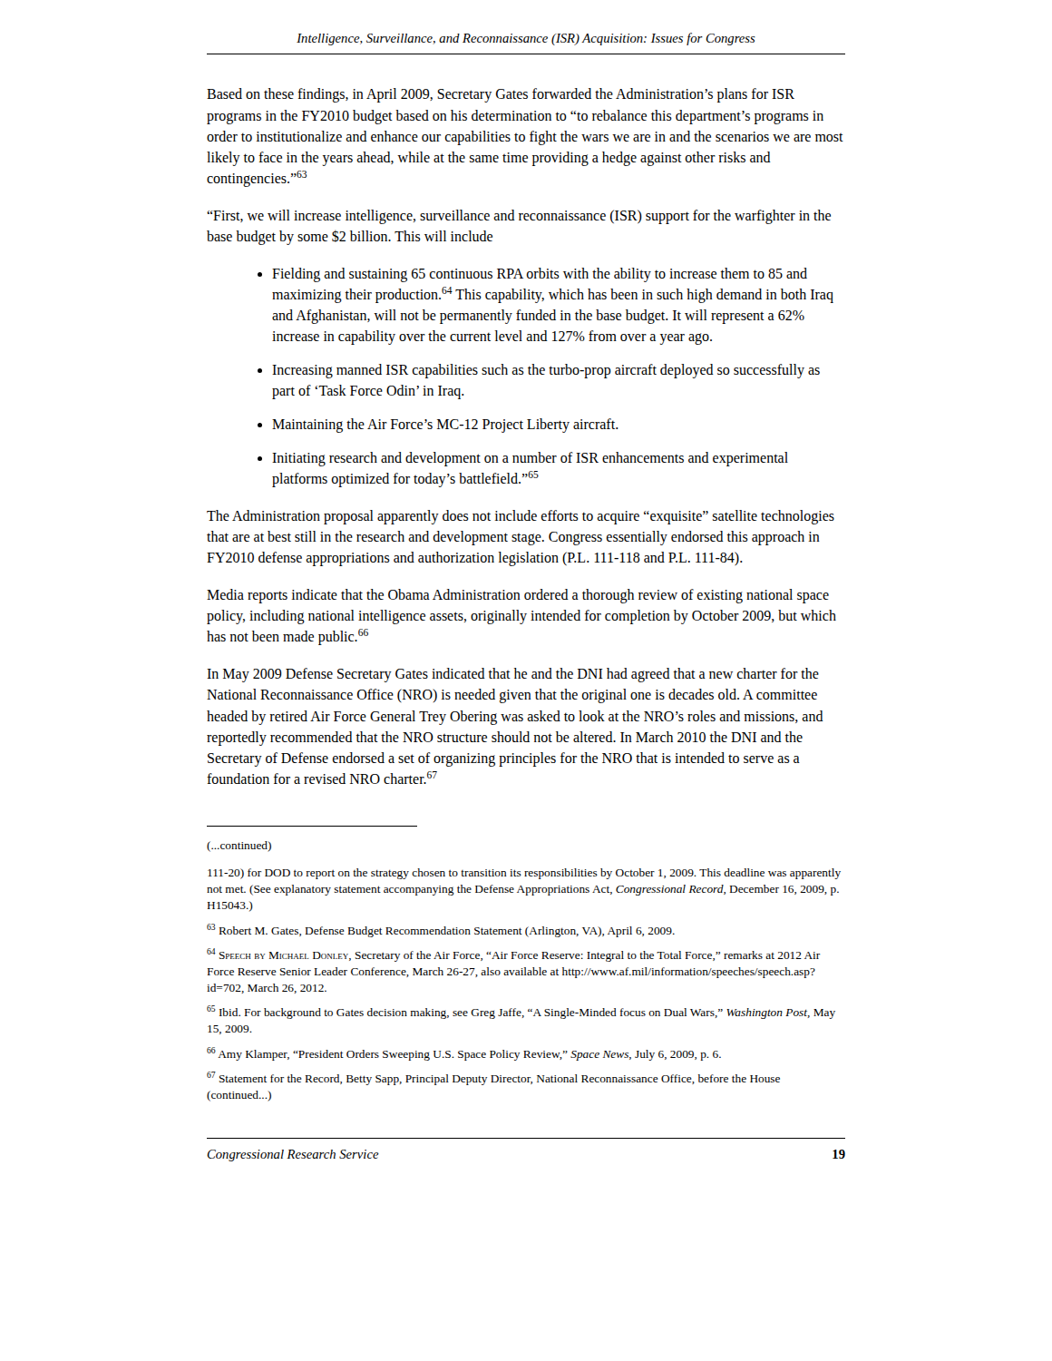Intelligence, Surveillance, and Reconnaissance (ISR) Acquisition: Issues for Congress
Based on these findings, in April 2009, Secretary Gates forwarded the Administration’s plans for ISR programs in the FY2010 budget based on his determination to “to rebalance this department’s programs in order to institutionalize and enhance our capabilities to fight the wars we are in and the scenarios we are most likely to face in the years ahead, while at the same time providing a hedge against other risks and contingencies.”63
“First, we will increase intelligence, surveillance and reconnaissance (ISR) support for the warfighter in the base budget by some $2 billion. This will include
Fielding and sustaining 65 continuous RPA orbits with the ability to increase them to 85 and maximizing their production.64 This capability, which has been in such high demand in both Iraq and Afghanistan, will not be permanently funded in the base budget. It will represent a 62% increase in capability over the current level and 127% from over a year ago.
Increasing manned ISR capabilities such as the turbo-prop aircraft deployed so successfully as part of ‘Task Force Odin’ in Iraq.
Maintaining the Air Force’s MC-12 Project Liberty aircraft.
Initiating research and development on a number of ISR enhancements and experimental platforms optimized for today’s battlefield.”65
The Administration proposal apparently does not include efforts to acquire “exquisite” satellite technologies that are at best still in the research and development stage. Congress essentially endorsed this approach in FY2010 defense appropriations and authorization legislation (P.L. 111-118 and P.L. 111-84).
Media reports indicate that the Obama Administration ordered a thorough review of existing national space policy, including national intelligence assets, originally intended for completion by October 2009, but which has not been made public.66
In May 2009 Defense Secretary Gates indicated that he and the DNI had agreed that a new charter for the National Reconnaissance Office (NRO) is needed given that the original one is decades old. A committee headed by retired Air Force General Trey Obering was asked to look at the NRO’s roles and missions, and reportedly recommended that the NRO structure should not be altered. In March 2010 the DNI and the Secretary of Defense endorsed a set of organizing principles for the NRO that is intended to serve as a foundation for a revised NRO charter.67
(...continued)
111-20) for DOD to report on the strategy chosen to transition its responsibilities by October 1, 2009. This deadline was apparently not met. (See explanatory statement accompanying the Defense Appropriations Act, Congressional Record, December 16, 2009, p. H15043.)
63 Robert M. Gates, Defense Budget Recommendation Statement (Arlington, VA), April 6, 2009.
64 Speech by Michael Donley, Secretary of the Air Force, “Air Force Reserve: Integral to the Total Force,” remarks at 2012 Air Force Reserve Senior Leader Conference, March 26-27, also available at http://www.af.mil/information/speeches/speech.asp?id=702, March 26, 2012.
65 Ibid. For background to Gates decision making, see Greg Jaffe, “A Single-Minded focus on Dual Wars,” Washington Post, May 15, 2009.
66 Amy Klamper, “President Orders Sweeping U.S. Space Policy Review,” Space News, July 6, 2009, p. 6.
67 Statement for the Record, Betty Sapp, Principal Deputy Director, National Reconnaissance Office, before the House (continued...)
Congressional Research Service 19